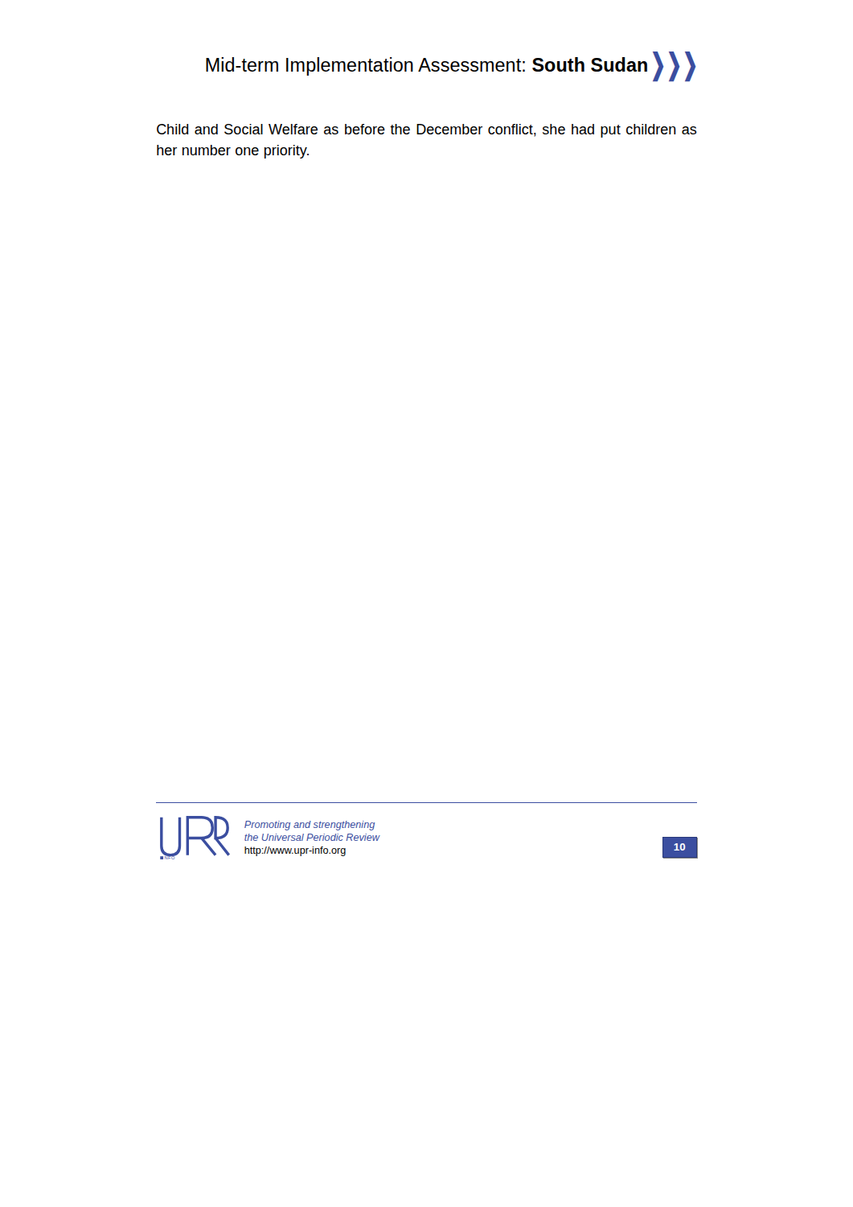Mid-term Implementation Assessment: South Sudan
❯❯❯
Child and Social Welfare as before the December conflict, she had put children as her number one priority.
NFO
Promoting and strengthening
the Universal Periodic Review
http://www.upr-info.org
10